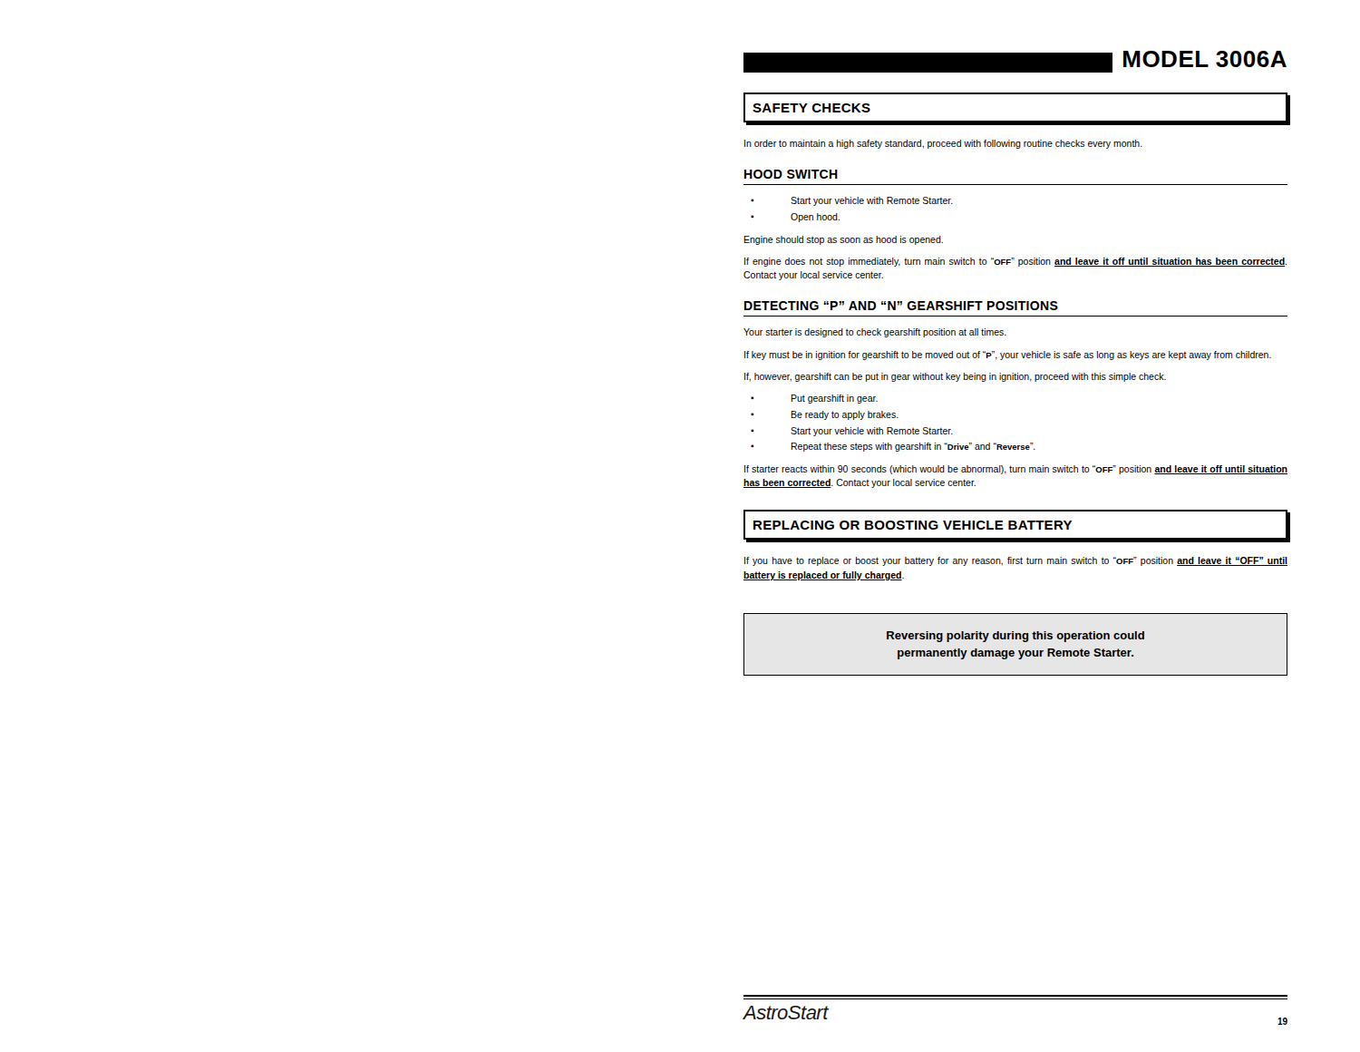MODEL 3006A
SAFETY CHECKS
In order to maintain a high safety standard, proceed with following routine checks every month.
HOOD SWITCH
Start your vehicle with Remote Starter.
Open hood.
Engine should stop as soon as hood is opened.
If engine does not stop immediately, turn main switch to “OFF” position and leave it off until situation has been corrected. Contact your local service center.
DETECTING “P” AND “N” GEARSHIFT POSITIONS
Your starter is designed to check gearshift position at all times.
If key must be in ignition for gearshift to be moved out of “P”, your vehicle is safe as long as keys are kept away from children.
If, however, gearshift can be put in gear without key being in ignition, proceed with this simple check.
Put gearshift in gear.
Be ready to apply brakes.
Start your vehicle with Remote Starter.
Repeat these steps with gearshift in “Drive” and “Reverse”.
If starter reacts within 90 seconds (which would be abnormal), turn main switch to “OFF” position and leave it off until situation has been corrected. Contact your local service center.
REPLACING OR BOOSTING VEHICLE BATTERY
If you have to replace or boost your battery for any reason, first turn main switch to “OFF” position and leave it “OFF” until battery is replaced or fully charged.
Reversing polarity during this operation could
permanently damage your Remote Starter.
AstroStart
19